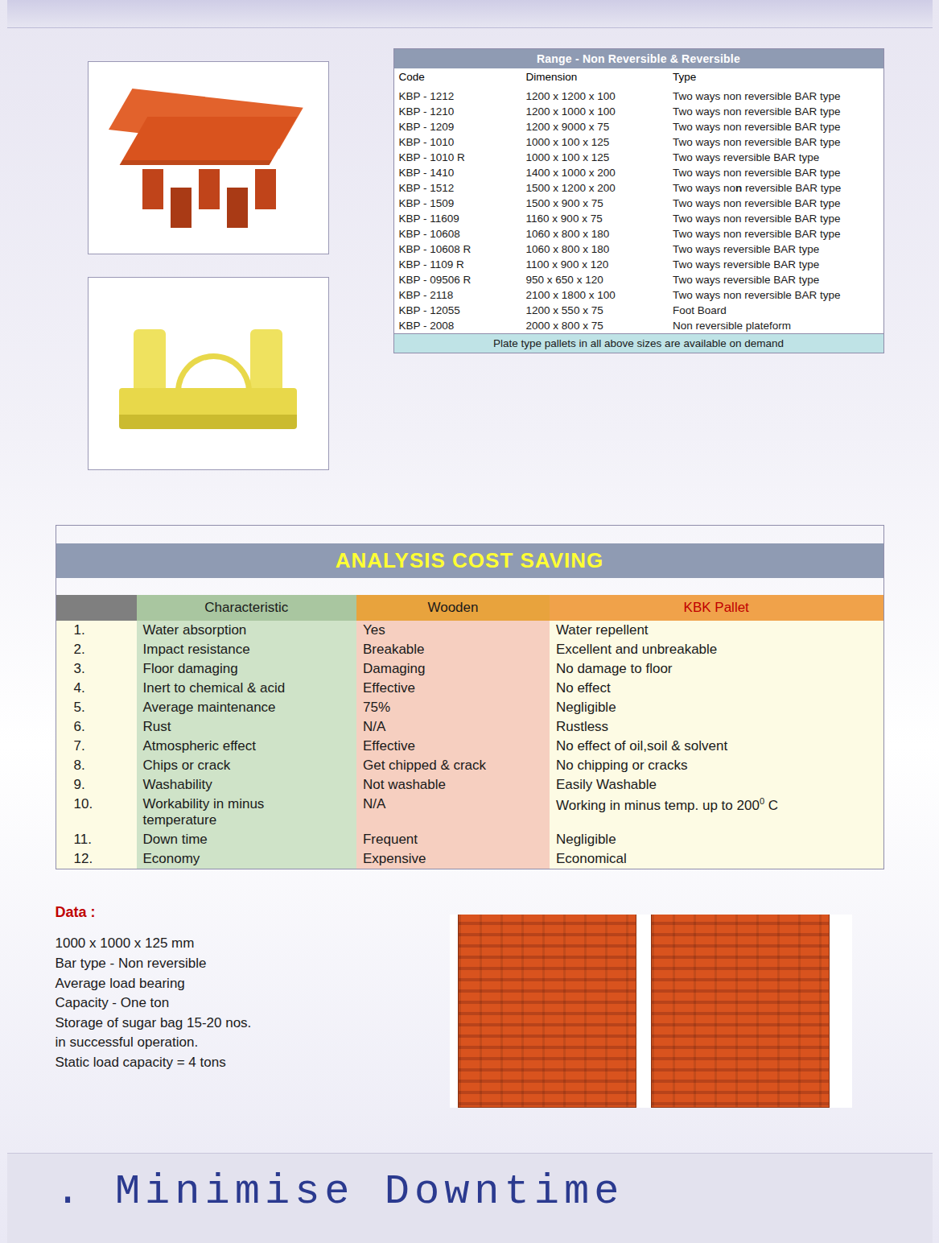Range - Non Reversible & Reversible
| Code | Dimension | Type |
| --- | --- | --- |
| KBP - 1212 | 1200 x 1200 x 100 | Two ways non reversible BAR type |
| KBP - 1210 | 1200 x 1000 x 100 | Two ways non reversible BAR type |
| KBP - 1209 | 1200 x 9000 x 75 | Two ways non reversible BAR type |
| KBP - 1010 | 1000 x 100 x 125 | Two ways non reversible BAR type |
| KBP - 1010 R | 1000 x 100 x 125 | Two ways reversible BAR type |
| KBP - 1410 | 1400 x 1000 x 200 | Two ways non reversible BAR type |
| KBP - 1512 | 1500 x 1200 x 200 | Two ways no n reversible BAR type |
| KBP - 1509 | 1500 x 900 x 75 | Two ways non reversible BAR type |
| KBP - 11609 | 1160 x 900 x 75 | Two ways non reversible BAR type |
| KBP - 10608 | 1060 x 800 x 180 | Two ways non reversible BAR type |
| KBP - 10608 R | 1060 x 800 x 180 | Two ways reversible BAR type |
| KBP - 1109 R | 1100 x 900 x 120 | Two ways reversible BAR type |
| KBP - 09506 R | 950 x 650 x 120 | Two ways reversible BAR type |
| KBP - 2118 | 2100 x 1800 x 100 | Two ways non reversible BAR type |
| KBP - 12055 | 1200 x 550 x 75 | Foot Board |
| KBP - 2008 | 2000 x 800 x 75 | Non reversible plateform |
Plate type pallets in all above sizes are available on demand
ANALYSIS COST SAVING
| | Characteristic | Wooden | KBK Pallet |
| --- | --- | --- | --- |
| 1. | Water absorption | Yes | Water repellent |
| 2. | Impact resistance | Breakable | Excellent and unbreakable |
| 3. | Floor damaging | Damaging | No damage to floor |
| 4. | Inert to chemical & acid | Effective | No effect |
| 5. | Average maintenance | 75% | Negligible |
| 6. | Rust | N/A | Rustless |
| 7. | Atmospheric effect | Effective | No effect of oil,soil & solvent |
| 8. | Chips or crack | Get chipped & crack | No chipping or cracks |
| 9. | Washability | Not washable | Easily Washable |
| 10. | Workability in minus temperature | N/A | Working in minus temp. up to 200 0 C |
| 11. | Down time | Frequent | Negligible |
| 12. | Economy | Expensive | Economical |
Data :
1000 x 1000 x 125 mm
Bar type - Non reversible
Average load bearing
Capacity - One ton
Storage of sugar bag 15-20 nos.
in successful operation.
Static load capacity = 4 tons
. Minimise Downtime